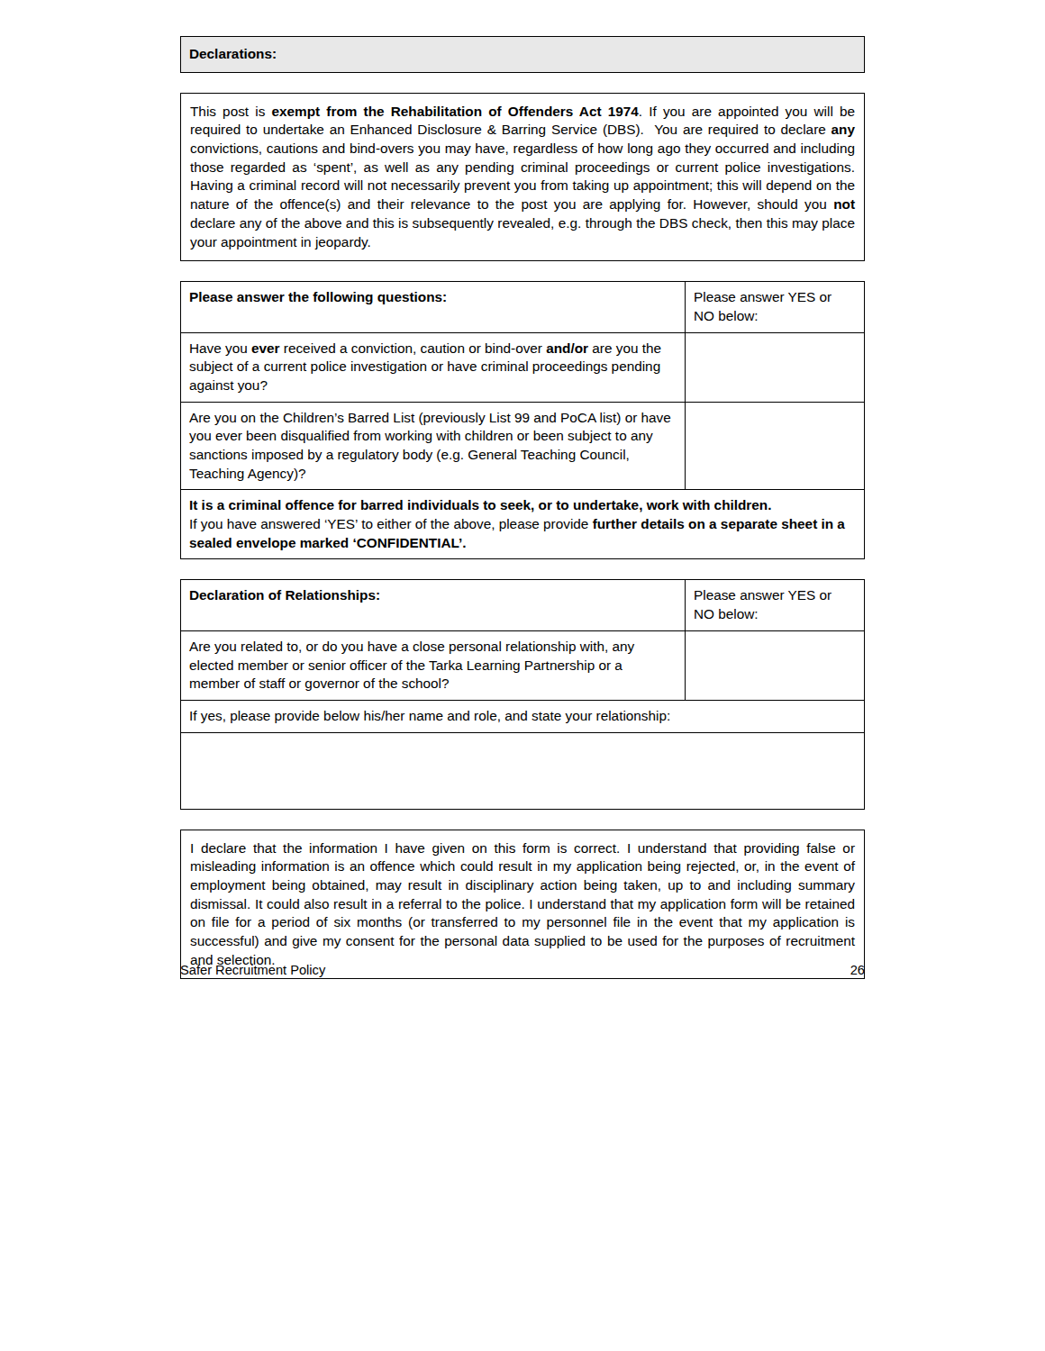| Declarations: |
| This post is exempt from the Rehabilitation of Offenders Act 1974 . If you are appointed you will be required to undertake an Enhanced Disclosure & Barring Service (DBS). You are required to declare any convictions, cautions and bind-overs you may have, regardless of how long ago they occurred and including those regarded as ‘spent’, as well as any pending criminal proceedings or current police investigations. Having a criminal record will not necessarily prevent you from taking up appointment; this will depend on the nature of the offence(s) and their relevance to the post you are applying for. However, should you not declare any of the above and this is subsequently revealed, e.g. through the DBS check, then this may place your appointment in jeopardy. |
| Please answer the following questions: | Please answer YES or NO below: |
| Have you ever received a conviction, caution or bind-over and/or are you the subject of a current police investigation or have criminal proceedings pending against you? | |
| Are you on the Children’s Barred List (previously List 99 and PoCA list) or have you ever been disqualified from working with children or been subject to any sanctions imposed by a regulatory body (e.g. General Teaching Council, Teaching Agency)? | |
| It is a criminal offence for barred individuals to seek, or to undertake, work with children. If you have answered ‘YES’ to either of the above, please provide further details on a separate sheet in a sealed envelope marked ‘CONFIDENTIAL’. |
| Declaration of Relationships: | Please answer YES or NO below: |
| Are you related to, or do you have a close personal relationship with, any elected member or senior officer of the Tarka Learning Partnership or a member of staff or governor of the school? | |
| If yes, please provide below his/her name and role, and state your relationship: |
| I declare that the information I have given on this form is correct. I understand that providing false or misleading information is an offence which could result in my application being rejected, or, in the event of employment being obtained, may result in disciplinary action being taken, up to and including summary dismissal. It could also result in a referral to the police. I understand that my application form will be retained on file for a period of six months (or transferred to my personnel file in the event that my application is successful) and give my consent for the personal data supplied to be used for the purposes of recruitment and selection. |
Safer Recruitment Policy 26